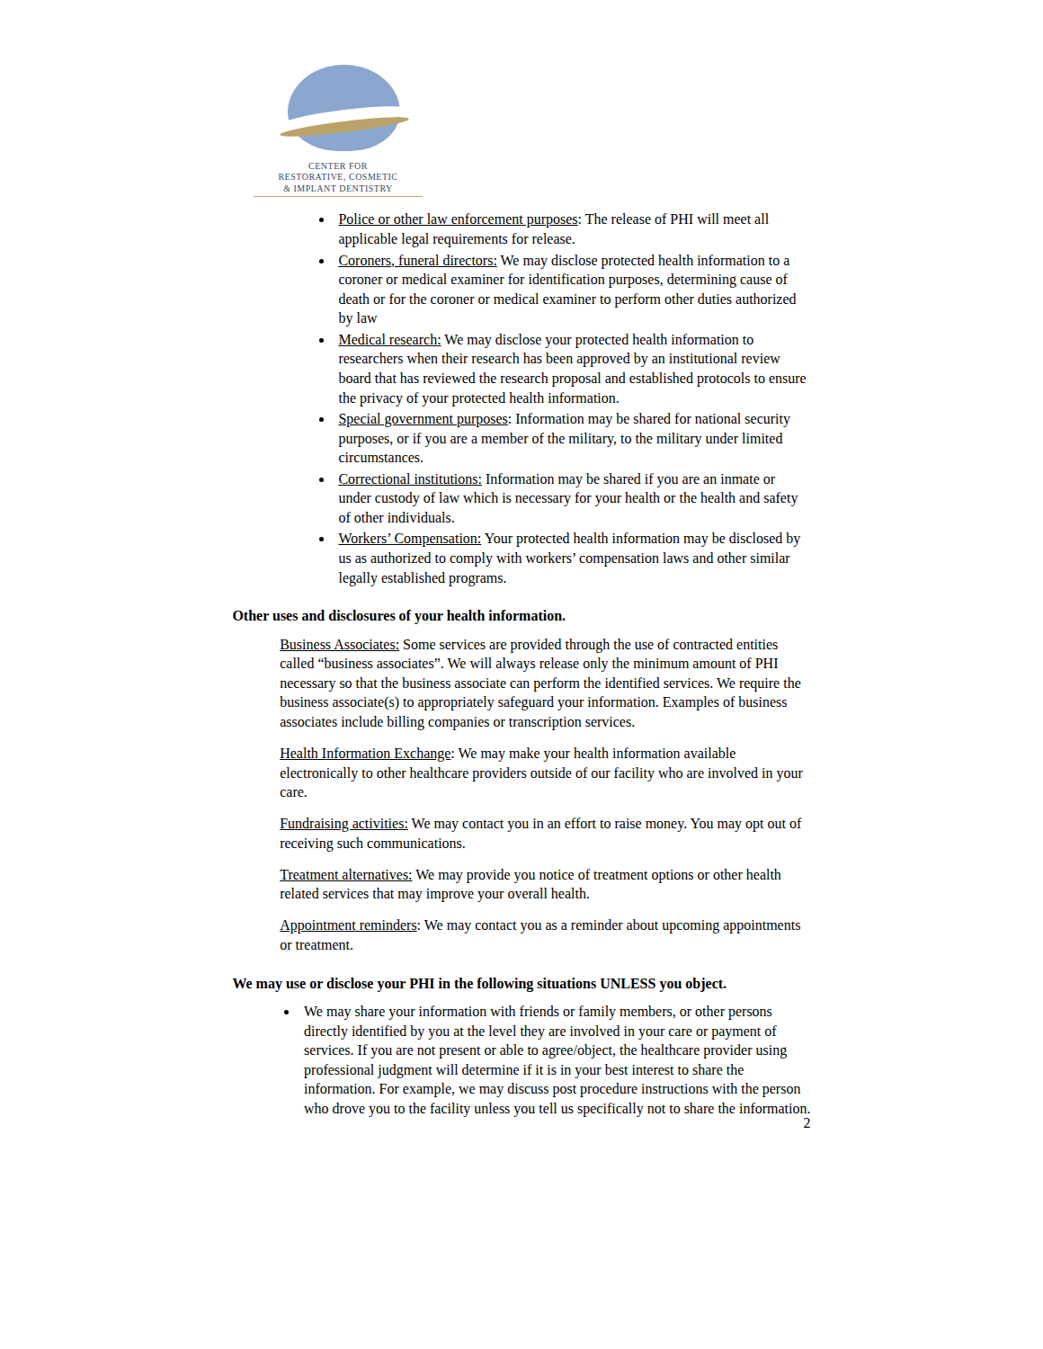CENTER FOR RESTORATIVE, COSMETIC & IMPLANT DENTISTRY
Police or other law enforcement purposes: The release of PHI will meet all applicable legal requirements for release.
Coroners, funeral directors: We may disclose protected health information to a coroner or medical examiner for identification purposes, determining cause of death or for the coroner or medical examiner to perform other duties authorized by law
Medical research: We may disclose your protected health information to researchers when their research has been approved by an institutional review board that has reviewed the research proposal and established protocols to ensure the privacy of your protected health information.
Special government purposes: Information may be shared for national security purposes, or if you are a member of the military, to the military under limited circumstances.
Correctional institutions: Information may be shared if you are an inmate or under custody of law which is necessary for your health or the health and safety of other individuals.
Workers’ Compensation: Your protected health information may be disclosed by us as authorized to comply with workers’ compensation laws and other similar legally established programs.
Other uses and disclosures of your health information.
Business Associates: Some services are provided through the use of contracted entities called “business associates”. We will always release only the minimum amount of PHI necessary so that the business associate can perform the identified services. We require the business associate(s) to appropriately safeguard your information. Examples of business associates include billing companies or transcription services.
Health Information Exchange: We may make your health information available electronically to other healthcare providers outside of our facility who are involved in your care.
Fundraising activities: We may contact you in an effort to raise money. You may opt out of receiving such communications.
Treatment alternatives: We may provide you notice of treatment options or other health related services that may improve your overall health.
Appointment reminders: We may contact you as a reminder about upcoming appointments or treatment.
We may use or disclose your PHI in the following situations UNLESS you object.
We may share your information with friends or family members, or other persons directly identified by you at the level they are involved in your care or payment of services. If you are not present or able to agree/object, the healthcare provider using professional judgment will determine if it is in your best interest to share the information. For example, we may discuss post procedure instructions with the person who drove you to the facility unless you tell us specifically not to share the information.
2